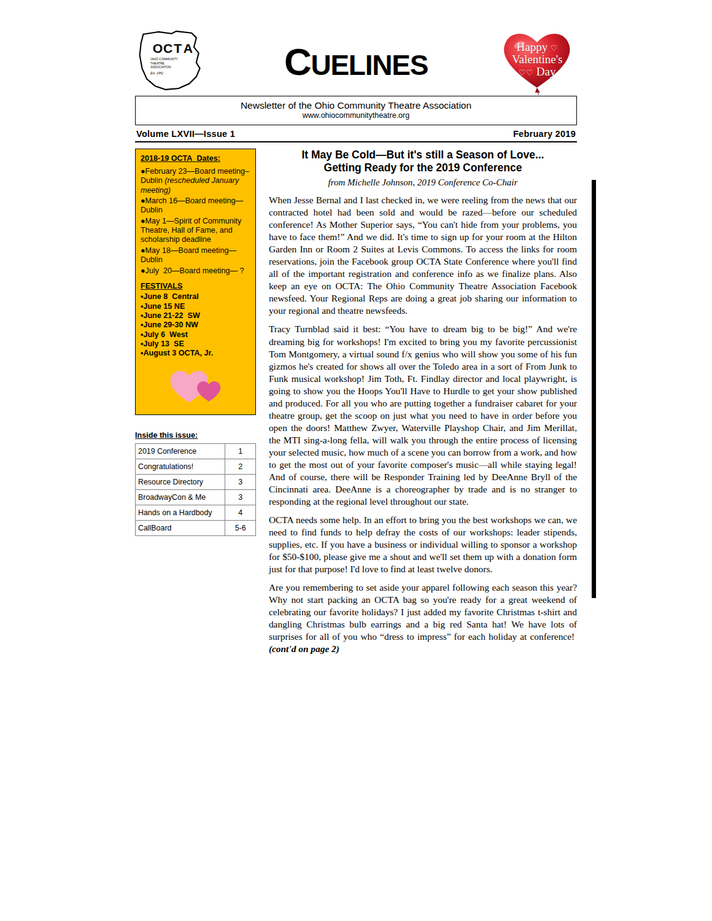O C T A OHIO COMMUNITY THEATRE ASSOCIATION Est. 1952
CUELINES
Happy ♡
Valentine's
♡♡ Day
Newsletter of the Ohio Community Theatre Association
www.ohiocommunitytheatre.org
Volume LXVII—Issue 1
February 2019
2018-19 OCTA Dates:
●February 23—Board meeting–Dublin (rescheduled January meeting)
●March 16—Board meeting—Dublin
●May 1—Spirit of Community Theatre, Hall of Fame, and scholarship deadline
●May 18—Board meeting—Dublin
●July 20—Board meeting— ?
FESTIVALS
•June 8 Central
•June 15 NE
•June 21-22 SW
•June 29-30 NW
•July 6 West
•July 13 SE
•August 3 OCTA, Jr.
Inside this issue:
| 2019 Conference | 1 |
| Congratulations! | 2 |
| Resource Directory | 3 |
| BroadwayCon & Me | 3 |
| Hands on a Hardbody | 4 |
| CallBoard | 5-6 |
It May Be Cold—But it's still a Season of Love...
Getting Ready for the 2019 Conference
from Michelle Johnson, 2019 Conference Co-Chair
When Jesse Bernal and I last checked in, we were reeling from the news that our contracted hotel had been sold and would be razed—before our scheduled conference! As Mother Superior says, “You can't hide from your problems, you have to face them!” And we did. It's time to sign up for your room at the Hilton Garden Inn or Room 2 Suites at Levis Commons. To access the links for room reservations, join the Facebook group OCTA State Conference where you'll find all of the important registration and conference info as we finalize plans. Also keep an eye on OCTA: The Ohio Community Theatre Association Facebook newsfeed. Your Regional Reps are doing a great job sharing our information to your regional and theatre newsfeeds.
Tracy Turnblad said it best: “You have to dream big to be big!” And we're dreaming big for workshops! I'm excited to bring you my favorite percussionist Tom Montgomery, a virtual sound f/x genius who will show you some of his fun gizmos he's created for shows all over the Toledo area in a sort of From Junk to Funk musical workshop! Jim Toth, Ft. Findlay director and local playwright, is going to show you the Hoops You'll Have to Hurdle to get your show published and produced. For all you who are putting together a fundraiser cabaret for your theatre group, get the scoop on just what you need to have in order before you open the doors! Matthew Zwyer, Waterville Playshop Chair, and Jim Merillat, the MTI sing-a-long fella, will walk you through the entire process of licensing your selected music, how much of a scene you can borrow from a work, and how to get the most out of your favorite composer's music—all while staying legal! And of course, there will be Responder Training led by DeeAnne Bryll of the Cincinnati area. DeeAnne is a choreographer by trade and is no stranger to responding at the regional level throughout our state.
OCTA needs some help. In an effort to bring you the best workshops we can, we need to find funds to help defray the costs of our workshops: leader stipends, supplies, etc. If you have a business or individual willing to sponsor a workshop for $50-$100, please give me a shout and we'll set them up with a donation form just for that purpose! I'd love to find at least twelve donors.
Are you remembering to set aside your apparel following each season this year? Why not start packing an OCTA bag so you're ready for a great weekend of celebrating our favorite holidays? I just added my favorite Christmas t-shirt and dangling Christmas bulb earrings and a big red Santa hat! We have lots of surprises for all of you who “dress to impress” for each holiday at conference! (cont'd on page 2)